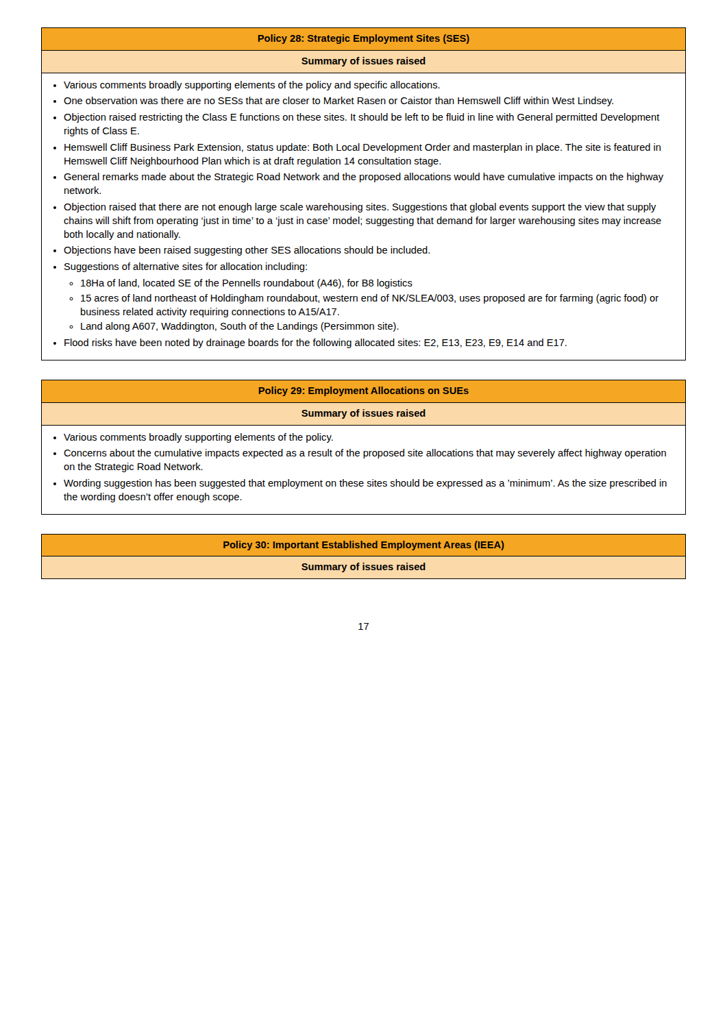Policy 28: Strategic Employment Sites (SES)
Summary of issues raised
Various comments broadly supporting elements of the policy and specific allocations.
One observation was there are no SESs that are closer to Market Rasen or Caistor than Hemswell Cliff within West Lindsey.
Objection raised restricting the Class E functions on these sites. It should be left to be fluid in line with General permitted Development rights of Class E.
Hemswell Cliff Business Park Extension, status update: Both Local Development Order and masterplan in place. The site is featured in Hemswell Cliff Neighbourhood Plan which is at draft regulation 14 consultation stage.
General remarks made about the Strategic Road Network and the proposed allocations would have cumulative impacts on the highway network.
Objection raised that there are not enough large scale warehousing sites. Suggestions that global events support the view that supply chains will shift from operating ‘just in time’ to a ‘just in case’ model; suggesting that demand for larger warehousing sites may increase both locally and nationally.
Objections have been raised suggesting other SES allocations should be included.
Suggestions of alternative sites for allocation including:
18Ha of land, located SE of the Pennells roundabout (A46), for B8 logistics
15 acres of land northeast of Holdingham roundabout, western end of NK/SLEA/003, uses proposed are for farming (agric food) or business related activity requiring connections to A15/A17.
Land along A607, Waddington, South of the Landings (Persimmon site).
Flood risks have been noted by drainage boards for the following allocated sites: E2, E13, E23, E9, E14 and E17.
Policy 29: Employment Allocations on SUEs
Summary of issues raised
Various comments broadly supporting elements of the policy.
Concerns about the cumulative impacts expected as a result of the proposed site allocations that may severely affect highway operation on the Strategic Road Network.
Wording suggestion has been suggested that employment on these sites should be expressed as a ’minimum’. As the size prescribed in the wording doesn’t offer enough scope.
Policy 30: Important Established Employment Areas (IEEA)
Summary of issues raised
17